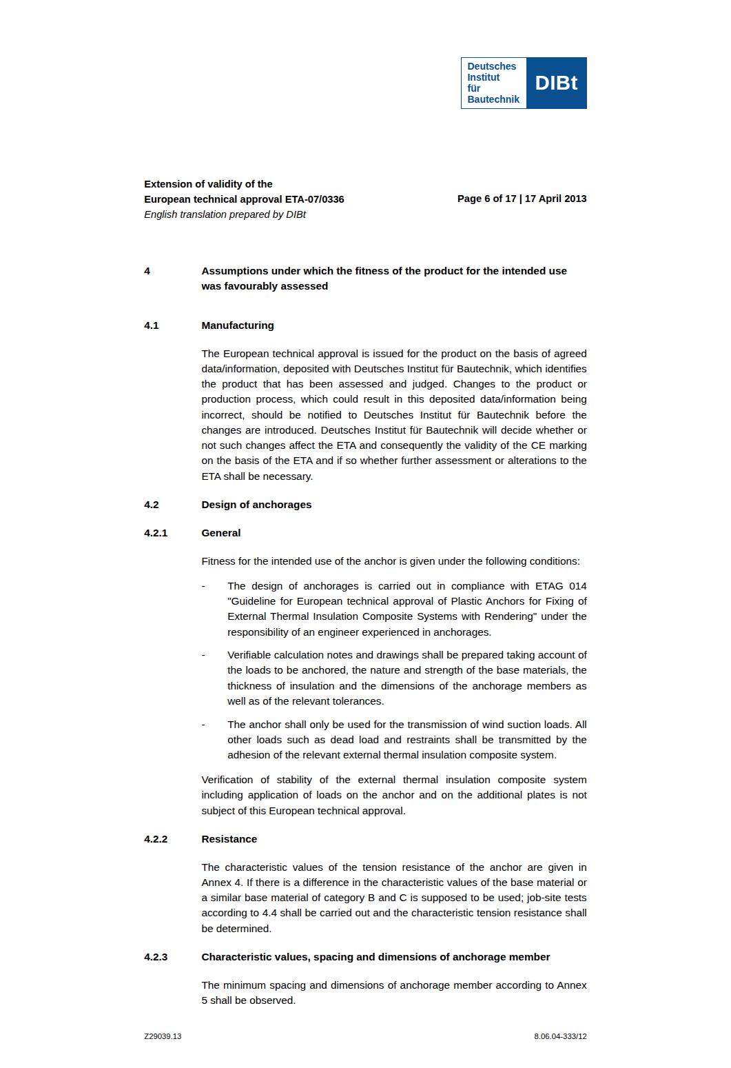Deutsches
Institut
für
Bautechnik
DIBt
Extension of validity of the
European technical approval ETA-07/0336
English translation prepared by DIBt
Page 6 of 17 | 17 April 2013
4
Assumptions under which the fitness of the product for the intended use was favourably assessed
4.1
Manufacturing
The European technical approval is issued for the product on the basis of agreed data/information, deposited with Deutsches Institut für Bautechnik, which identifies the product that has been assessed and judged. Changes to the product or production process, which could result in this deposited data/information being incorrect, should be notified to Deutsches Institut für Bautechnik before the changes are introduced. Deutsches Institut für Bautechnik will decide whether or not such changes affect the ETA and consequently the validity of the CE marking on the basis of the ETA and if so whether further assessment or alterations to the ETA shall be necessary.
4.2
Design of anchorages
4.2.1
General
Fitness for the intended use of the anchor is given under the following conditions:
The design of anchorages is carried out in compliance with ETAG 014 "Guideline for European technical approval of Plastic Anchors for Fixing of External Thermal Insulation Composite Systems with Rendering" under the responsibility of an engineer experienced in anchorages.
Verifiable calculation notes and drawings shall be prepared taking account of the loads to be anchored, the nature and strength of the base materials, the thickness of insulation and the dimensions of the anchorage members as well as of the relevant tolerances.
The anchor shall only be used for the transmission of wind suction loads. All other loads such as dead load and restraints shall be transmitted by the adhesion of the relevant external thermal insulation composite system.
Verification of stability of the external thermal insulation composite system including application of loads on the anchor and on the additional plates is not subject of this European technical approval.
4.2.2
Resistance
The characteristic values of the tension resistance of the anchor are given in Annex 4. If there is a difference in the characteristic values of the base material or a similar base material of category B and C is supposed to be used; job-site tests according to 4.4 shall be carried out and the characteristic tension resistance shall be determined.
4.2.3
Characteristic values, spacing and dimensions of anchorage member
The minimum spacing and dimensions of anchorage member according to Annex 5 shall be observed.
Z29039.13
8.06.04-333/12